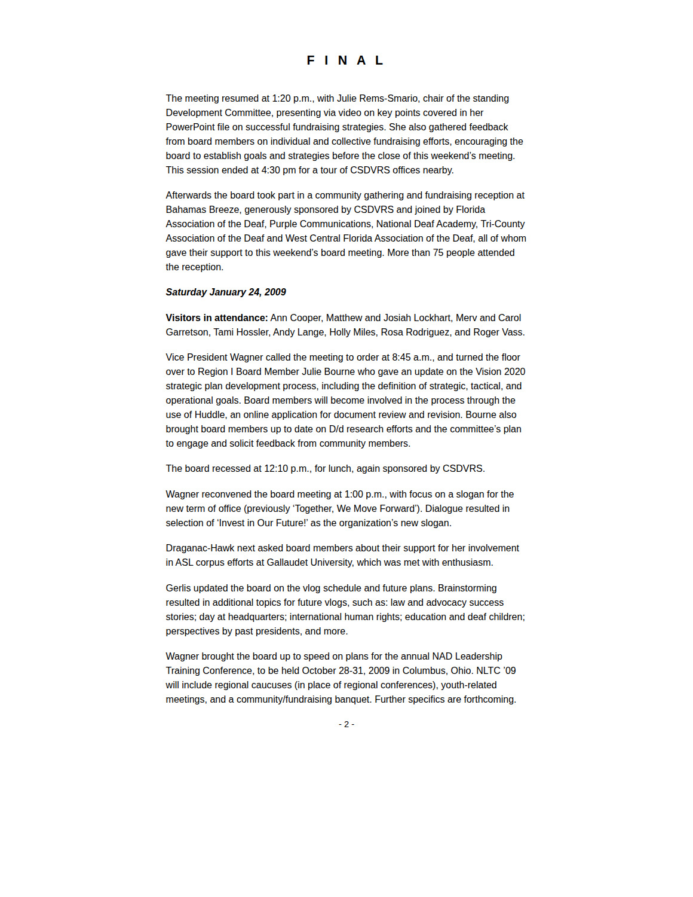F I N A L
The meeting resumed at 1:20 p.m., with Julie Rems-Smario, chair of the standing Development Committee, presenting via video on key points covered in her PowerPoint file on successful fundraising strategies. She also gathered feedback from board members on individual and collective fundraising efforts, encouraging the board to establish goals and strategies before the close of this weekend’s meeting. This session ended at 4:30 pm for a tour of CSDVRS offices nearby.
Afterwards the board took part in a community gathering and fundraising reception at Bahamas Breeze, generously sponsored by CSDVRS and joined by Florida Association of the Deaf, Purple Communications, National Deaf Academy, Tri-County Association of the Deaf and West Central Florida Association of the Deaf, all of whom gave their support to this weekend’s board meeting. More than 75 people attended the reception.
Saturday January 24, 2009
Visitors in attendance: Ann Cooper, Matthew and Josiah Lockhart, Merv and Carol Garretson, Tami Hossler, Andy Lange, Holly Miles, Rosa Rodriguez, and Roger Vass.
Vice President Wagner called the meeting to order at 8:45 a.m., and turned the floor over to Region I Board Member Julie Bourne who gave an update on the Vision 2020 strategic plan development process, including the definition of strategic, tactical, and operational goals. Board members will become involved in the process through the use of Huddle, an online application for document review and revision. Bourne also brought board members up to date on D/d research efforts and the committee’s plan to engage and solicit feedback from community members.
The board recessed at 12:10 p.m., for lunch, again sponsored by CSDVRS.
Wagner reconvened the board meeting at 1:00 p.m., with focus on a slogan for the new term of office (previously ‘Together, We Move Forward’). Dialogue resulted in selection of ‘Invest in Our Future!’ as the organization’s new slogan.
Draganac-Hawk next asked board members about their support for her involvement in ASL corpus efforts at Gallaudet University, which was met with enthusiasm.
Gerlis updated the board on the vlog schedule and future plans. Brainstorming resulted in additional topics for future vlogs, such as: law and advocacy success stories; day at headquarters; international human rights; education and deaf children; perspectives by past presidents, and more.
Wagner brought the board up to speed on plans for the annual NAD Leadership Training Conference, to be held October 28-31, 2009 in Columbus, Ohio. NLTC ’09 will include regional caucuses (in place of regional conferences), youth-related meetings, and a community/fundraising banquet. Further specifics are forthcoming.
- 2 -